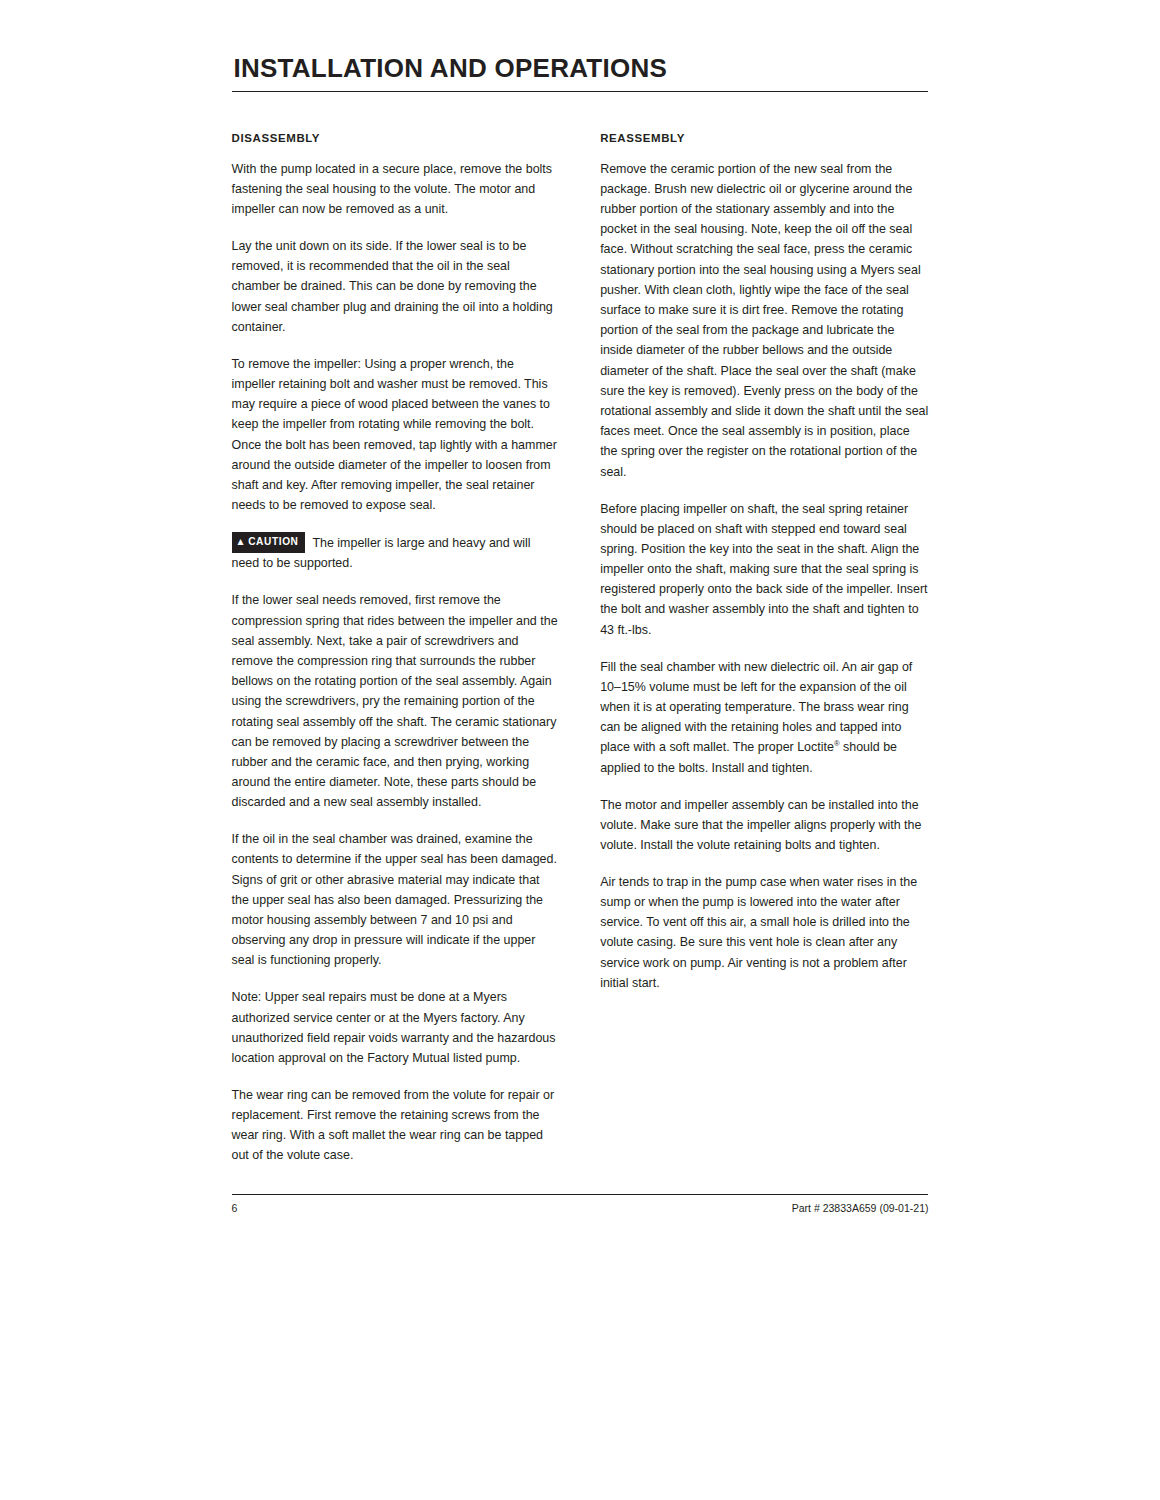INSTALLATION AND OPERATIONS
DISASSEMBLY
With the pump located in a secure place, remove the bolts fastening the seal housing to the volute. The motor and impeller can now be removed as a unit.
Lay the unit down on its side. If the lower seal is to be removed, it is recommended that the oil in the seal chamber be drained. This can be done by removing the lower seal chamber plug and draining the oil into a holding container.
To remove the impeller: Using a proper wrench, the impeller retaining bolt and washer must be removed. This may require a piece of wood placed between the vanes to keep the impeller from rotating while removing the bolt. Once the bolt has been removed, tap lightly with a hammer around the outside diameter of the impeller to loosen from shaft and key. After removing impeller, the seal retainer needs to be removed to expose seal.
▲CAUTION The impeller is large and heavy and will need to be supported.
If the lower seal needs removed, first remove the compression spring that rides between the impeller and the seal assembly. Next, take a pair of screwdrivers and remove the compression ring that surrounds the rubber bellows on the rotating portion of the seal assembly. Again using the screwdrivers, pry the remaining portion of the rotating seal assembly off the shaft. The ceramic stationary can be removed by placing a screwdriver between the rubber and the ceramic face, and then prying, working around the entire diameter. Note, these parts should be discarded and a new seal assembly installed.
If the oil in the seal chamber was drained, examine the contents to determine if the upper seal has been damaged. Signs of grit or other abrasive material may indicate that the upper seal has also been damaged. Pressurizing the motor housing assembly between 7 and 10 psi and observing any drop in pressure will indicate if the upper seal is functioning properly.
Note: Upper seal repairs must be done at a Myers authorized service center or at the Myers factory. Any unauthorized field repair voids warranty and the hazardous location approval on the Factory Mutual listed pump.
The wear ring can be removed from the volute for repair or replacement. First remove the retaining screws from the wear ring. With a soft mallet the wear ring can be tapped out of the volute case.
REASSEMBLY
Remove the ceramic portion of the new seal from the package. Brush new dielectric oil or glycerine around the rubber portion of the stationary assembly and into the pocket in the seal housing. Note, keep the oil off the seal face. Without scratching the seal face, press the ceramic stationary portion into the seal housing using a Myers seal pusher. With clean cloth, lightly wipe the face of the seal surface to make sure it is dirt free. Remove the rotating portion of the seal from the package and lubricate the inside diameter of the rubber bellows and the outside diameter of the shaft. Place the seal over the shaft (make sure the key is removed). Evenly press on the body of the rotational assembly and slide it down the shaft until the seal faces meet. Once the seal assembly is in position, place the spring over the register on the rotational portion of the seal.
Before placing impeller on shaft, the seal spring retainer should be placed on shaft with stepped end toward seal spring. Position the key into the seat in the shaft. Align the impeller onto the shaft, making sure that the seal spring is registered properly onto the back side of the impeller. Insert the bolt and washer assembly into the shaft and tighten to 43 ft.-lbs.
Fill the seal chamber with new dielectric oil. An air gap of 10–15% volume must be left for the expansion of the oil when it is at operating temperature. The brass wear ring can be aligned with the retaining holes and tapped into place with a soft mallet. The proper Loctite® should be applied to the bolts. Install and tighten.
The motor and impeller assembly can be installed into the volute. Make sure that the impeller aligns properly with the volute. Install the volute retaining bolts and tighten.
Air tends to trap in the pump case when water rises in the sump or when the pump is lowered into the water after service. To vent off this air, a small hole is drilled into the volute casing. Be sure this vent hole is clean after any service work on pump. Air venting is not a problem after initial start.
6 Part # 23833A659 (09-01-21)